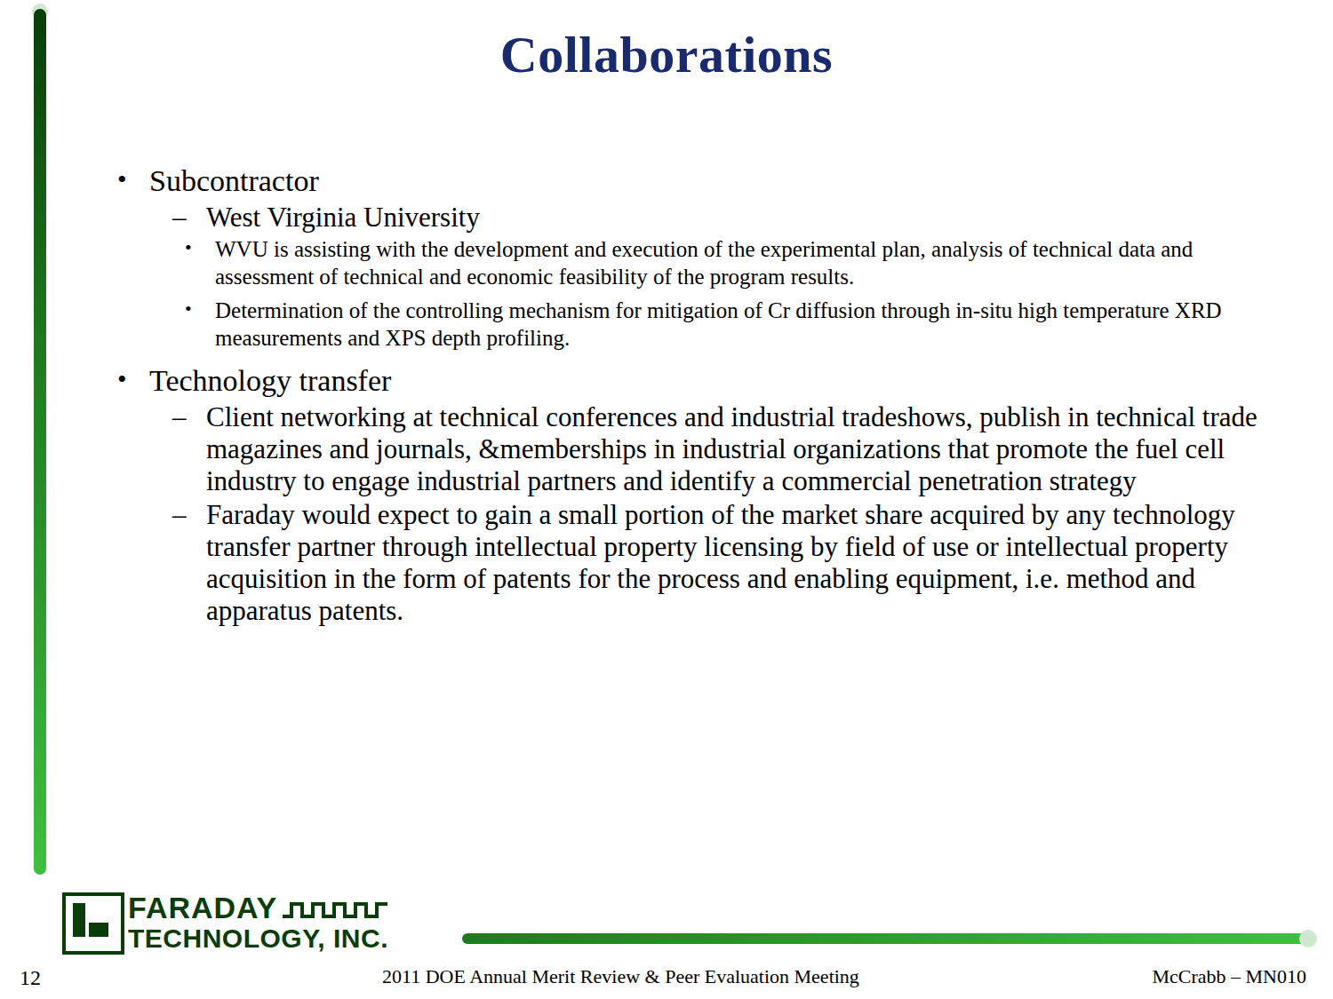Collaborations
Subcontractor
West Virginia University
WVU is assisting with the development and execution of the experimental plan, analysis of technical data and assessment of technical and economic feasibility of the program results.
Determination of the controlling mechanism for mitigation of Cr diffusion through in-situ high temperature XRD measurements and XPS depth profiling.
Technology transfer
Client networking at technical conferences and industrial tradeshows, publish in technical trade magazines and journals, &memberships in industrial organizations that promote the fuel cell industry to engage industrial partners and identify a commercial penetration strategy
Faraday would expect to gain a small portion of the market share acquired by any technology transfer partner through intellectual property licensing by field of use or intellectual property acquisition in the form of patents for the process and enabling equipment, i.e. method and apparatus patents.
FARADAY
TECHNOLOGY, INC.
12
2011 DOE Annual Merit Review & Peer Evaluation Meeting
McCrabb – MN010